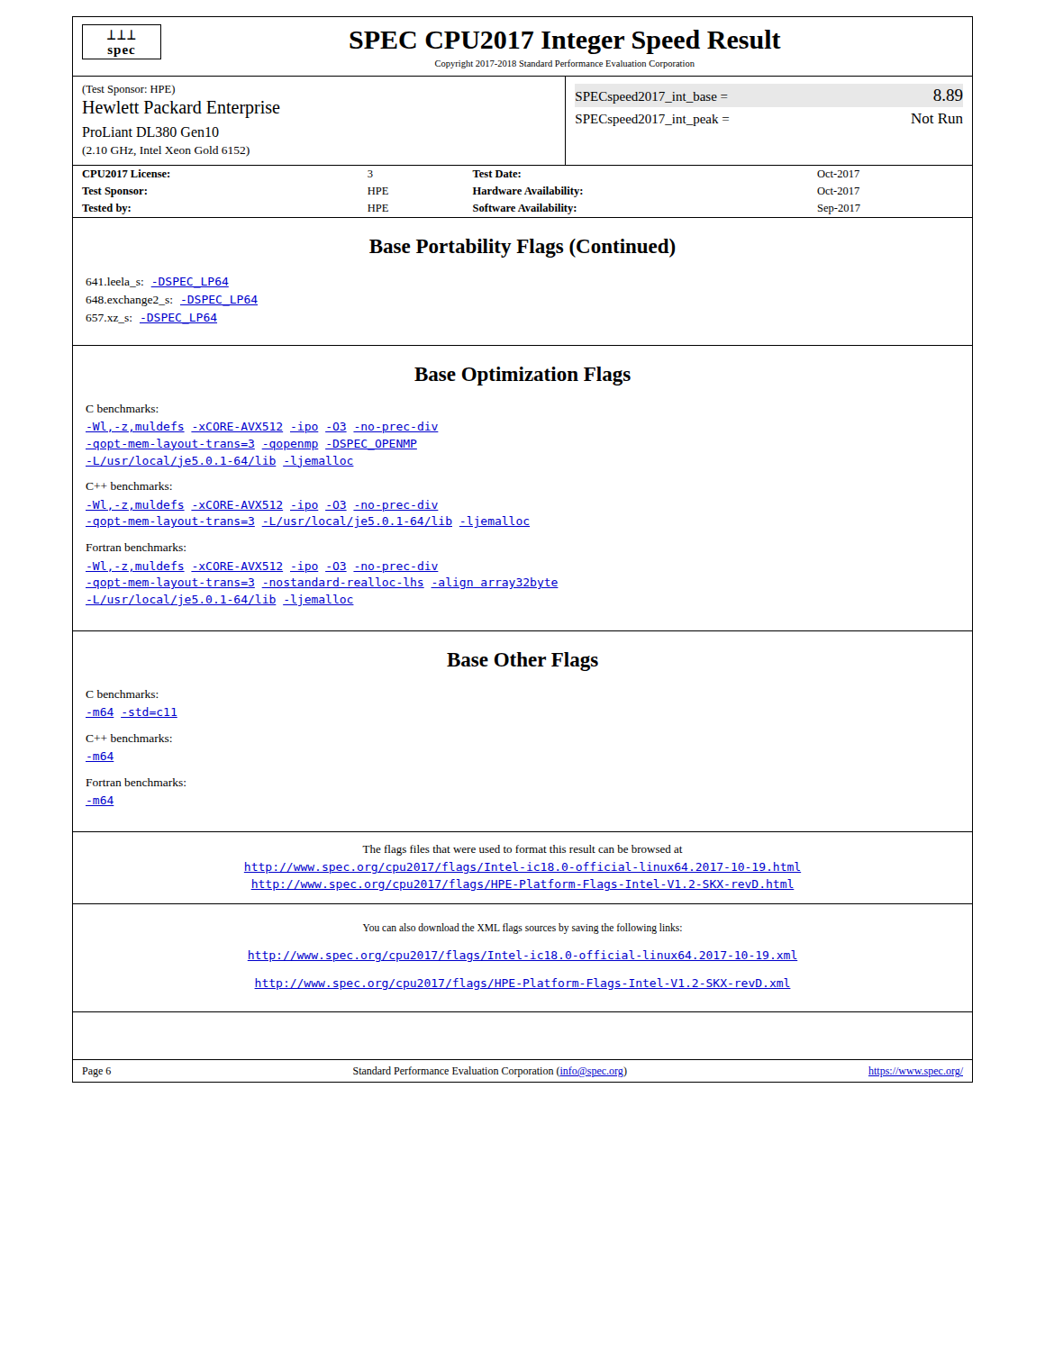⊥⊥⊥
spec
SPEC CPU2017 Integer Speed Result
Copyright 2017-2018 Standard Performance Evaluation Corporation
(Test Sponsor: HPE)
Hewlett Packard Enterprise
ProLiant DL380 Gen10
(2.10 GHz, Intel Xeon Gold 6152)
SPECspeed2017_int_base = 8.89
SPECspeed2017_int_peak = Not Run
| CPU2017 License: | 3 | Test Date: | Oct-2017 |
| Test Sponsor: | HPE | Hardware Availability: | Oct-2017 |
| Tested by: | HPE | Software Availability: | Sep-2017 |
Base Portability Flags (Continued)
641.leela_s: -DSPEC_LP64
648.exchange2_s: -DSPEC_LP64
657.xz_s: -DSPEC_LP64
Base Optimization Flags
C benchmarks:
-Wl,-z,muldefs -xCORE-AVX512 -ipo -O3 -no-prec-div -qopt-mem-layout-trans=3 -qopenmp -DSPEC_OPENMP -L/usr/local/je5.0.1-64/lib -ljemalloc
C++ benchmarks:
-Wl,-z,muldefs -xCORE-AVX512 -ipo -O3 -no-prec-div -qopt-mem-layout-trans=3 -L/usr/local/je5.0.1-64/lib -ljemalloc
Fortran benchmarks:
-Wl,-z,muldefs -xCORE-AVX512 -ipo -O3 -no-prec-div -qopt-mem-layout-trans=3 -nostandard-realloc-lhs -align array32byte -L/usr/local/je5.0.1-64/lib -ljemalloc
Base Other Flags
C benchmarks:
-m64 -std=c11
C++ benchmarks:
-m64
Fortran benchmarks:
-m64
The flags files that were used to format this result can be browsed at
http://www.spec.org/cpu2017/flags/Intel-ic18.0-official-linux64.2017-10-19.html
http://www.spec.org/cpu2017/flags/HPE-Platform-Flags-Intel-V1.2-SKX-revD.html
You can also download the XML flags sources by saving the following links:
http://www.spec.org/cpu2017/flags/Intel-ic18.0-official-linux64.2017-10-19.xml
http://www.spec.org/cpu2017/flags/HPE-Platform-Flags-Intel-V1.2-SKX-revD.xml
Page 6 Standard Performance Evaluation Corporation (info@spec.org) https://www.spec.org/